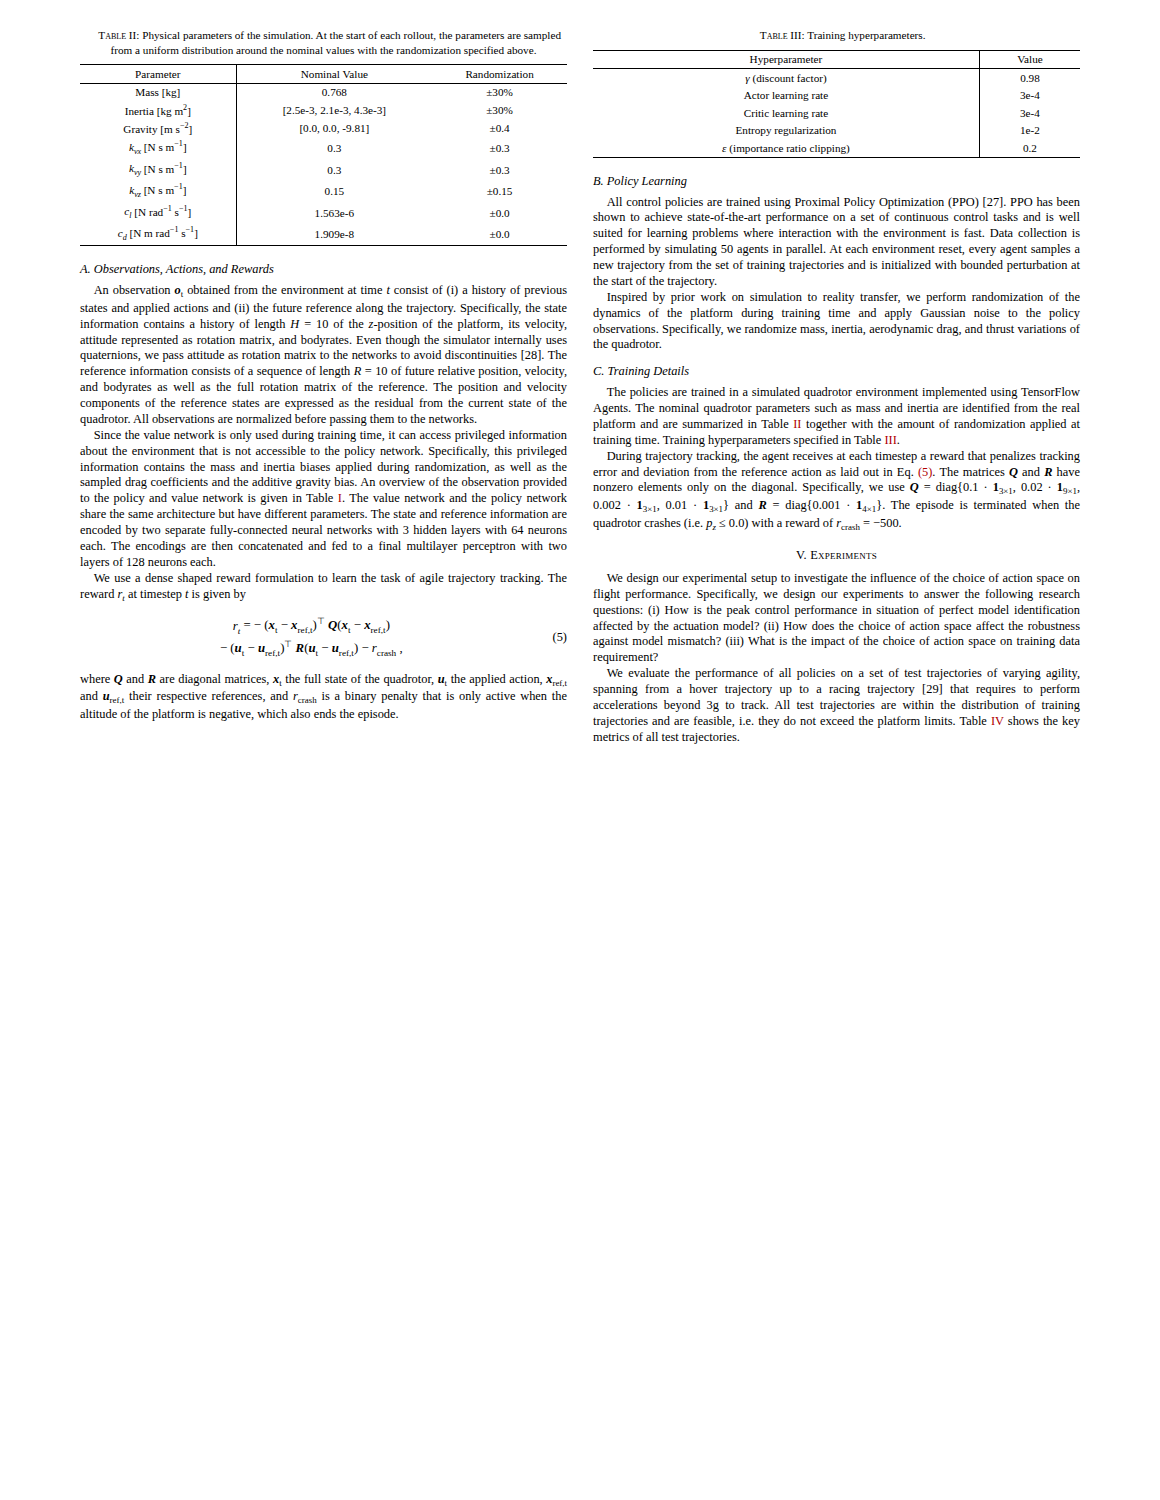Table II: Physical parameters of the simulation. At the start of each rollout, the parameters are sampled from a uniform distribution around the nominal values with the randomization specified above.
| Parameter | Nominal Value | Randomization |
| --- | --- | --- |
| Mass [kg] | 0.768 | ±30% |
| Inertia [kg m 2 ] | [2.5e-3, 2.1e-3, 4.3e-3] | ±30% |
| Gravity [m s −2 ] | [0.0, 0.0, -9.81] | ±0.4 |
| k vx [N s m −1 ] | 0.3 | ±0.3 |
| k vy [N s m −1 ] | 0.3 | ±0.3 |
| k vz [N s m −1 ] | 0.15 | ±0.15 |
| c l [N rad −1 s −1 ] | 1.563e-6 | ±0.0 |
| c d [N m rad −1 s −1 ] | 1.909e-8 | ±0.0 |
A. Observations, Actions, and Rewards
An observation ot obtained from the environment at time t consist of (i) a history of previous states and applied actions and (ii) the future reference along the trajectory. Specifically, the state information contains a history of length H = 10 of the z-position of the platform, its velocity, attitude represented as rotation matrix, and bodyrates. Even though the simulator internally uses quaternions, we pass attitude as rotation matrix to the networks to avoid discontinuities [28]. The reference information consists of a sequence of length R = 10 of future relative position, velocity, and bodyrates as well as the full rotation matrix of the reference. The position and velocity components of the reference states are expressed as the residual from the current state of the quadrotor. All observations are normalized before passing them to the networks.
Since the value network is only used during training time, it can access privileged information about the environment that is not accessible to the policy network. Specifically, this privileged information contains the mass and inertia biases applied during randomization, as well as the sampled drag coefficients and the additive gravity bias. An overview of the observation provided to the policy and value network is given in Table I. The value network and the policy network share the same architecture but have different parameters. The state and reference information are encoded by two separate fully-connected neural networks with 3 hidden layers with 64 neurons each. The encodings are then concatenated and fed to a final multilayer perceptron with two layers of 128 neurons each.
We use a dense shaped reward formulation to learn the task of agile trajectory tracking. The reward rt at timestep t is given by
rt = − (xt − xref,t)⊤ Q(xt − xref,t) − (ut − uref,t)⊤ R(ut − uref,t) − rcrash ,
(5)
where Q and R are diagonal matrices, xt the full state of the quadrotor, ut the applied action, xref,t and uref,t their respective references, and rcrash is a binary penalty that is only active when the altitude of the platform is negative, which also ends the episode.
Table III: Training hyperparameters.
| Hyperparameter | Value |
| --- | --- |
| γ (discount factor) | 0.98 |
| Actor learning rate | 3e-4 |
| Critic learning rate | 3e-4 |
| Entropy regularization | 1e-2 |
| ε (importance ratio clipping) | 0.2 |
B. Policy Learning
All control policies are trained using Proximal Policy Optimization (PPO) [27]. PPO has been shown to achieve state-of-the-art performance on a set of continuous control tasks and is well suited for learning problems where interaction with the environment is fast. Data collection is performed by simulating 50 agents in parallel. At each environment reset, every agent samples a new trajectory from the set of training trajectories and is initialized with bounded perturbation at the start of the trajectory.
Inspired by prior work on simulation to reality transfer, we perform randomization of the dynamics of the platform during training time and apply Gaussian noise to the policy observations. Specifically, we randomize mass, inertia, aerodynamic drag, and thrust variations of the quadrotor.
C. Training Details
The policies are trained in a simulated quadrotor environment implemented using TensorFlow Agents. The nominal quadrotor parameters such as mass and inertia are identified from the real platform and are summarized in Table II together with the amount of randomization applied at training time. Training hyperparameters specified in Table III.
During trajectory tracking, the agent receives at each timestep a reward that penalizes tracking error and deviation from the reference action as laid out in Eq. (5). The matrices Q and R have nonzero elements only on the diagonal. Specifically, we use Q = diag{0.1 · 13×1, 0.02 · 19×1, 0.002 · 13×1, 0.01 · 13×1} and R = diag{0.001 · 14×1}. The episode is terminated when the quadrotor crashes (i.e. pz ≤ 0.0) with a reward of rcrash = −500.
V. Experiments
We design our experimental setup to investigate the influence of the choice of action space on flight performance. Specifically, we design our experiments to answer the following research questions: (i) How is the peak control performance in situation of perfect model identification affected by the actuation model? (ii) How does the choice of action space affect the robustness against model mismatch? (iii) What is the impact of the choice of action space on training data requirement?
We evaluate the performance of all policies on a set of test trajectories of varying agility, spanning from a hover trajectory up to a racing trajectory [29] that requires to perform accelerations beyond 3g to track. All test trajectories are within the distribution of training trajectories and are feasible, i.e. they do not exceed the platform limits. Table IV shows the key metrics of all test trajectories.